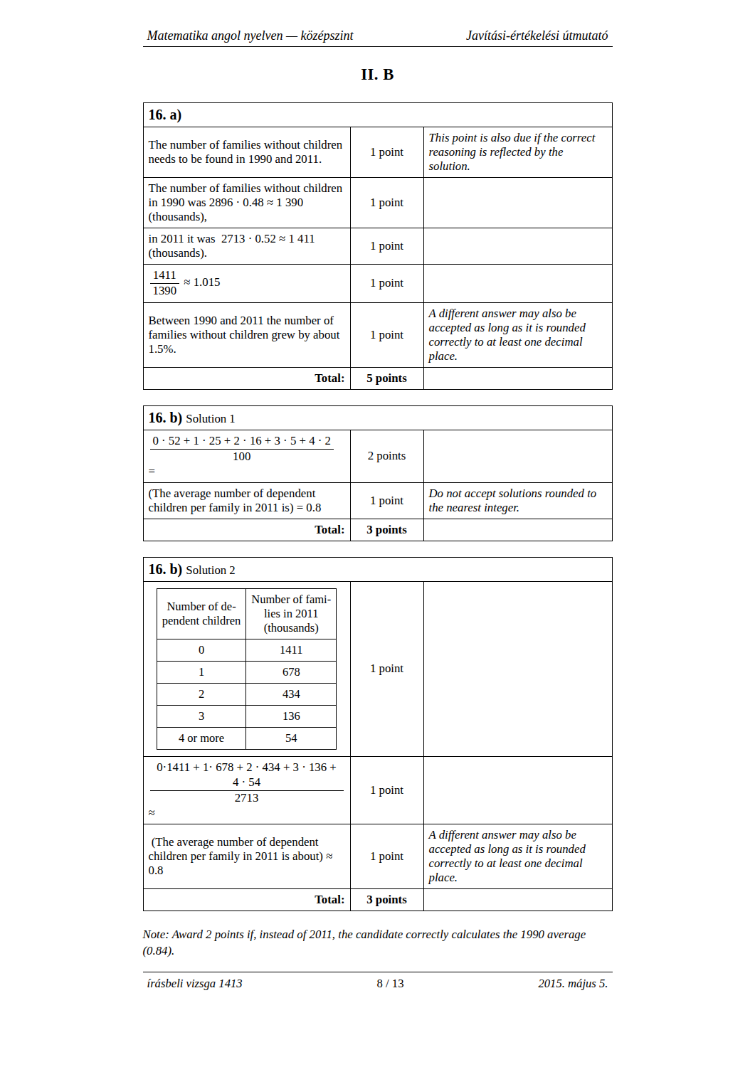Matematika angol nyelven — középszint
Javítási-értékelési útmutató
II. B
| 16. a) |
| The number of families without children needs to be found in 1990 and 2011. | 1 point | This point is also due if the correct reasoning is reflected by the solution. |
| The number of families without children in 1990 was 2896 · 0.48 ≈ 1 390 (thousands), | 1 point | |
| in 2011 it was 2713 · 0.52 ≈ 1 411 (thousands). | 1 point | |
| 1411 1390 ≈ 1.015 | 1 point | |
| Between 1990 and 2011 the number of families without children grew by about 1.5%. | 1 point | A different answer may also be accepted as long as it is rounded correctly to at least one decimal place. |
| Total: | 5 points | |
| 16. b) Solution 1 |
| 0 · 52 + 1 · 25 + 2 · 16 + 3 · 5 + 4 · 2 100 = | 2 points | |
| (The average number of dependent children per family in 2011 is) = 0.8 | 1 point | Do not accept solutions rounded to the nearest integer. |
| Total: | 3 points | |
| 16. b) Solution 2 |
| / Number of de- pendent children / Number of fami- lies in 2011 (thousands) / / 0 / 1411 / / 1 / 678 / / 2 / 434 / / 3 / 136 / / 4 or more / 54 / | 1 point | |
| 0·1411 + 1· 678 + 2 · 434 + 3 · 136 + 4 · 54 2713 ≈ | 1 point | |
| (The average number of dependent children per family in 2011 is about) ≈ 0.8 | 1 point | A different answer may also be accepted as long as it is rounded correctly to at least one decimal place. |
| Total: | 3 points | |
Note: Award 2 points if, instead of 2011, the candidate correctly calculates the 1990 average (0.84).
írásbeli vizsga 1413
8 / 13
2015. május 5.